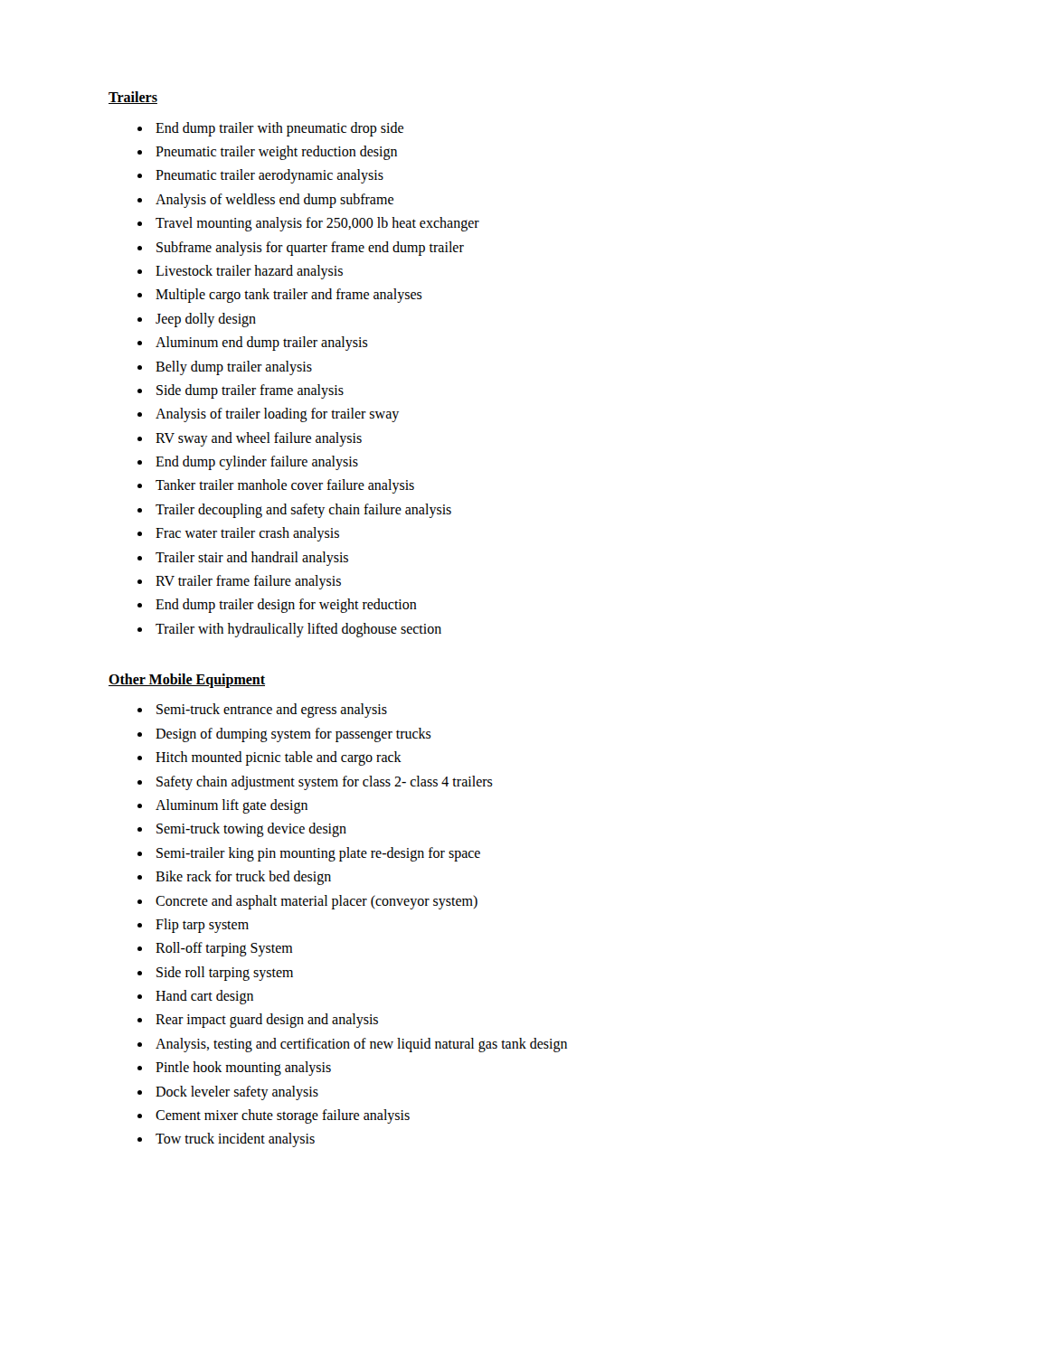Trailers
End dump trailer with pneumatic drop side
Pneumatic trailer weight reduction design
Pneumatic trailer aerodynamic analysis
Analysis of weldless end dump subframe
Travel mounting analysis for 250,000 lb heat exchanger
Subframe analysis for quarter frame end dump trailer
Livestock trailer hazard analysis
Multiple cargo tank trailer and frame analyses
Jeep dolly design
Aluminum end dump trailer analysis
Belly dump trailer analysis
Side dump trailer frame analysis
Analysis of trailer loading for trailer sway
RV sway and wheel failure analysis
End dump cylinder failure analysis
Tanker trailer manhole cover failure analysis
Trailer decoupling and safety chain failure analysis
Frac water trailer crash analysis
Trailer stair and handrail analysis
RV trailer frame failure analysis
End dump trailer design for weight reduction
Trailer with hydraulically lifted doghouse section
Other Mobile Equipment
Semi-truck entrance and egress analysis
Design of dumping system for passenger trucks
Hitch mounted picnic table and cargo rack
Safety chain adjustment system for class 2- class 4 trailers
Aluminum lift gate design
Semi-truck towing device design
Semi-trailer king pin mounting plate re-design for space
Bike rack for truck bed design
Concrete and asphalt material placer (conveyor system)
Flip tarp system
Roll-off tarping System
Side roll tarping system
Hand cart design
Rear impact guard design and analysis
Analysis, testing and certification of new liquid natural gas tank design
Pintle hook mounting analysis
Dock leveler safety analysis
Cement mixer chute storage failure analysis
Tow truck incident analysis